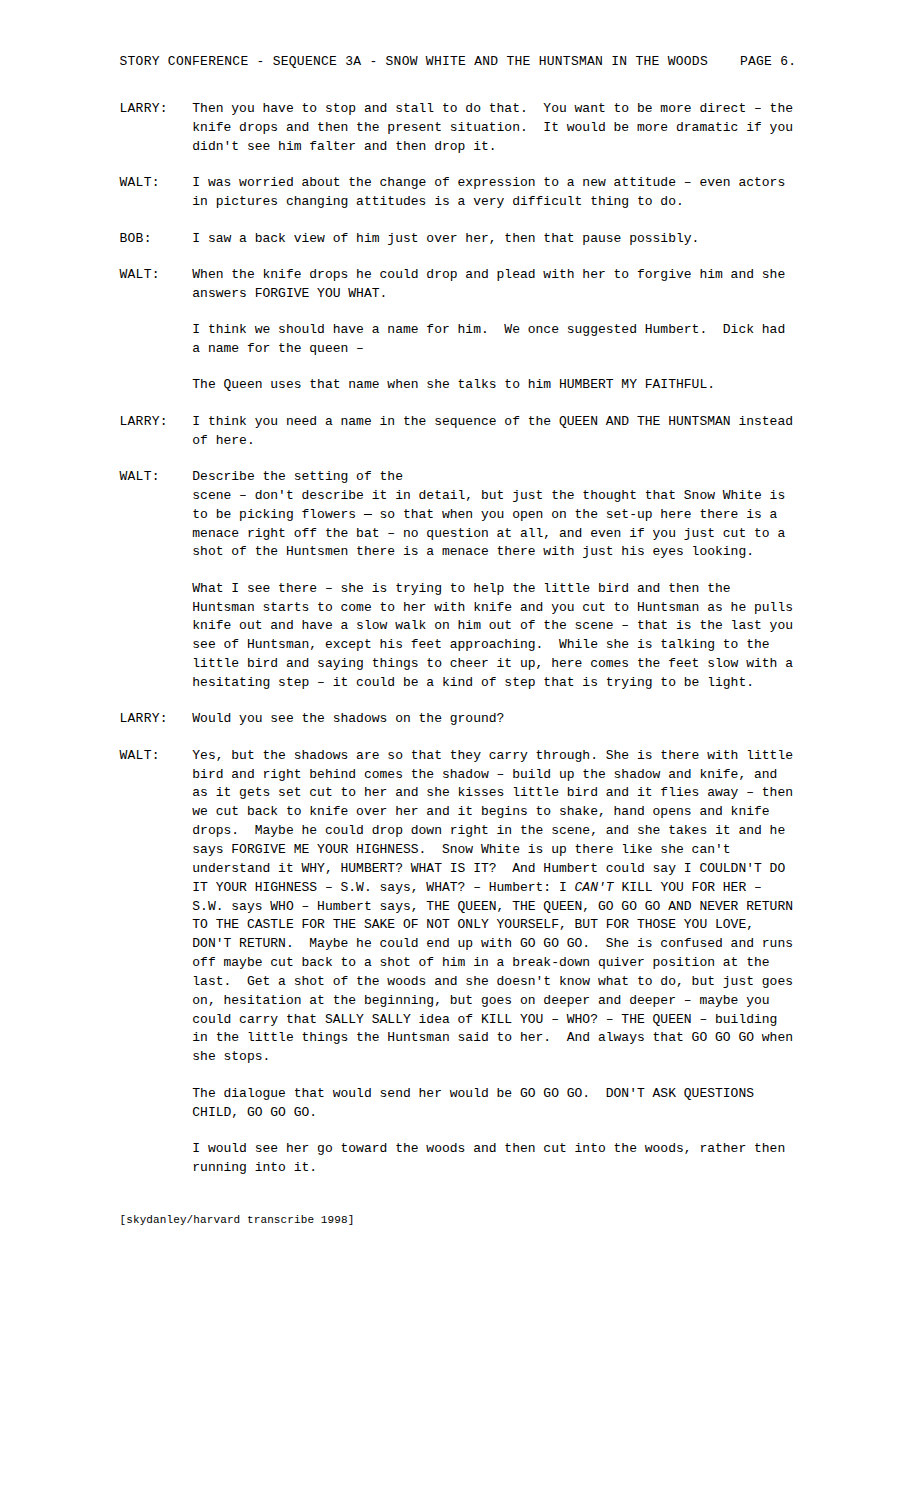STORY CONFERENCE - SEQUENCE 3A - SNOW WHITE AND THE HUNTSMAN IN THE WOODS PAGE 6.
LARRY:
Then you have to stop and stall to do that. You want to be more direct – the knife drops and then the present situation. It would be more dramatic if you didn't see him falter and then drop it.
WALT:
I was worried about the change of expression to a new attitude – even actors in pictures changing attitudes is a very difficult thing to do.
BOB:
I saw a back view of him just over her, then that pause possibly.
WALT:
When the knife drops he could drop and plead with her to forgive him and she answers FORGIVE YOU WHAT.
I think we should have a name for him. We once suggested Humbert. Dick had a name for the queen –
The Queen uses that name when she talks to him HUMBERT MY FAITHFUL.
LARRY:
I think you need a name in the sequence of the QUEEN AND THE HUNTSMAN instead of here.
WALT:
Describe the setting of the
scene – don't describe it in detail, but just the thought that Snow White is to be picking flowers — so that when you open on the set-up here there is a menace right off the bat – no question at all, and even if you just cut to a shot of the Huntsmen there is a menace there with just his eyes looking.
What I see there – she is trying to help the little bird and then the Huntsman starts to come to her with knife and you cut to Huntsman as he pulls knife out and have a slow walk on him out of the scene – that is the last you see of Huntsman, except his feet approaching. While she is talking to the little bird and saying things to cheer it up, here comes the feet slow with a hesitating step – it could be a kind of step that is trying to be light.
LARRY:
Would you see the shadows on the ground?
WALT:
Yes, but the shadows are so that they carry through. She is there with little bird and right behind comes the shadow – build up the shadow and knife, and as it gets set cut to her and she kisses little bird and it flies away – then we cut back to knife over her and it begins to shake, hand opens and knife drops. Maybe he could drop down right in the scene, and she takes it and he says FORGIVE ME YOUR HIGHNESS. Snow White is up there like she can't understand it WHY, HUMBERT? WHAT IS IT? And Humbert could say I COULDN'T DO IT YOUR HIGHNESS – S.W. says, WHAT? – Humbert: I CAN'T KILL YOU FOR HER – S.W. says WHO – Humbert says, THE QUEEN, THE QUEEN, GO GO GO AND NEVER RETURN TO THE CASTLE FOR THE SAKE OF NOT ONLY YOURSELF, BUT FOR THOSE YOU LOVE, DON'T RETURN. Maybe he could end up with GO GO GO. She is confused and runs off maybe cut back to a shot of him in a break-down quiver position at the last. Get a shot of the woods and she doesn't know what to do, but just goes on, hesitation at the beginning, but goes on deeper and deeper – maybe you could carry that SALLY SALLY idea of KILL YOU – WHO? – THE QUEEN – building in the little things the Huntsman said to her. And always that GO GO GO when she stops.
The dialogue that would send her would be GO GO GO. DON'T ASK QUESTIONS CHILD, GO GO GO.
I would see her go toward the woods and then cut into the woods, rather then running into it.
[skydanley/harvard transcribe 1998]